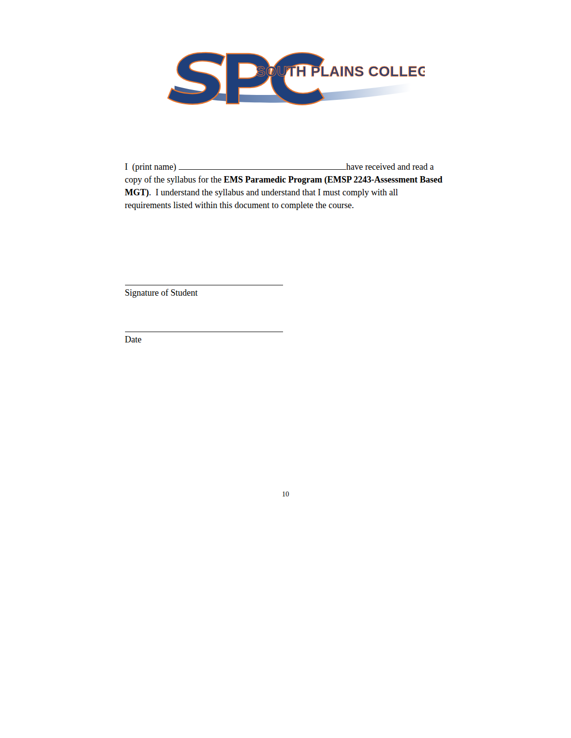SOUTH PLAINS COLLEGE
I (print name) have received and read a copy of the syllabus for the EMS Paramedic Program (EMSP 2243-Assessment Based MGT). I understand the syllabus and understand that I must comply with all requirements listed within this document to complete the course.
Signature of Student
Date
10